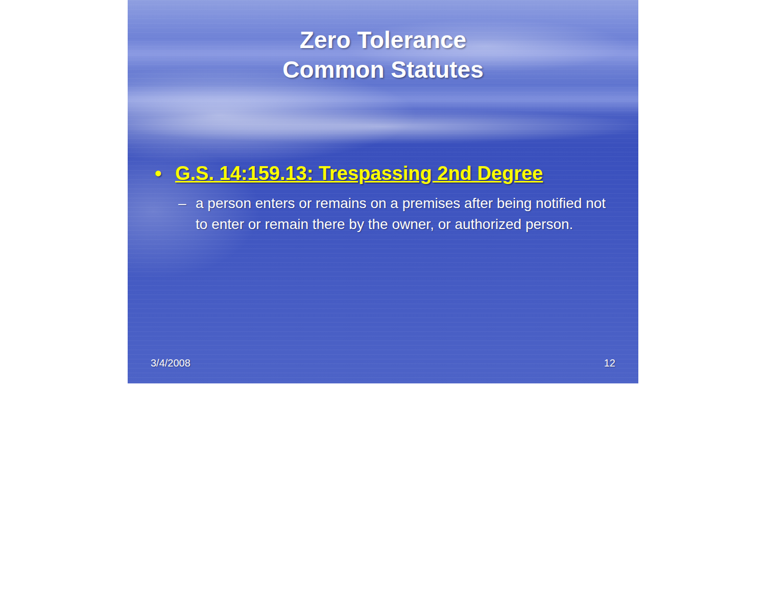Zero Tolerance
Common Statutes
G.S. 14:159.13: Trespassing 2nd Degree
a person enters or remains on a premises after being notified not to enter or remain there by the owner, or authorized person.
3/4/2008 12